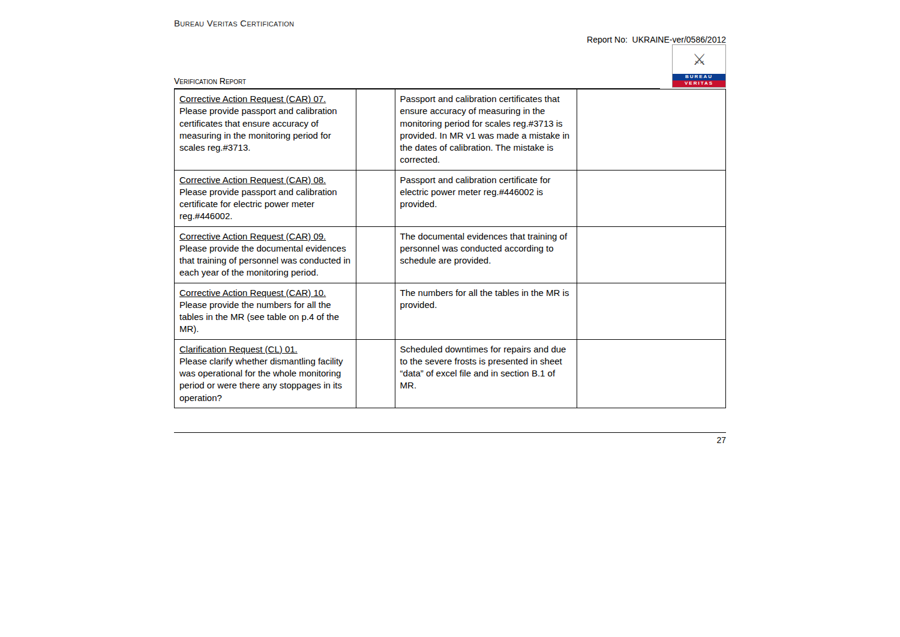Bureau Veritas Certification
Report No: UKRAINE-ver/0586/2012
Verification Report
⚔
BUREAU
VERITAS
| Corrective Action Request (CAR) 07. Please provide passport and calibration certificates that ensure accuracy of measuring in the monitoring period for scales reg.#3713. | | Passport and calibration certificates that ensure accuracy of measuring in the monitoring period for scales reg.#3713 is provided. In MR v1 was made a mistake in the dates of calibration. The mistake is corrected. | |
| Corrective Action Request (CAR) 08. Please provide passport and calibration certificate for electric power meter reg.#446002. | | Passport and calibration certificate for electric power meter reg.#446002 is provided. | |
| Corrective Action Request (CAR) 09. Please provide the documental evidences that training of personnel was conducted in each year of the monitoring period. | | The documental evidences that training of personnel was conducted according to schedule are provided. | |
| Corrective Action Request (CAR) 10. Please provide the numbers for all the tables in the MR (see table on p.4 of the MR). | | The numbers for all the tables in the MR is provided. | |
| Clarification Request (CL) 01. Please clarify whether dismantling facility was operational for the whole monitoring period or were there any stoppages in its operation? | | Scheduled downtimes for repairs and due to the severe frosts is presented in sheet “data” of excel file and in section B.1 of MR. | |
27